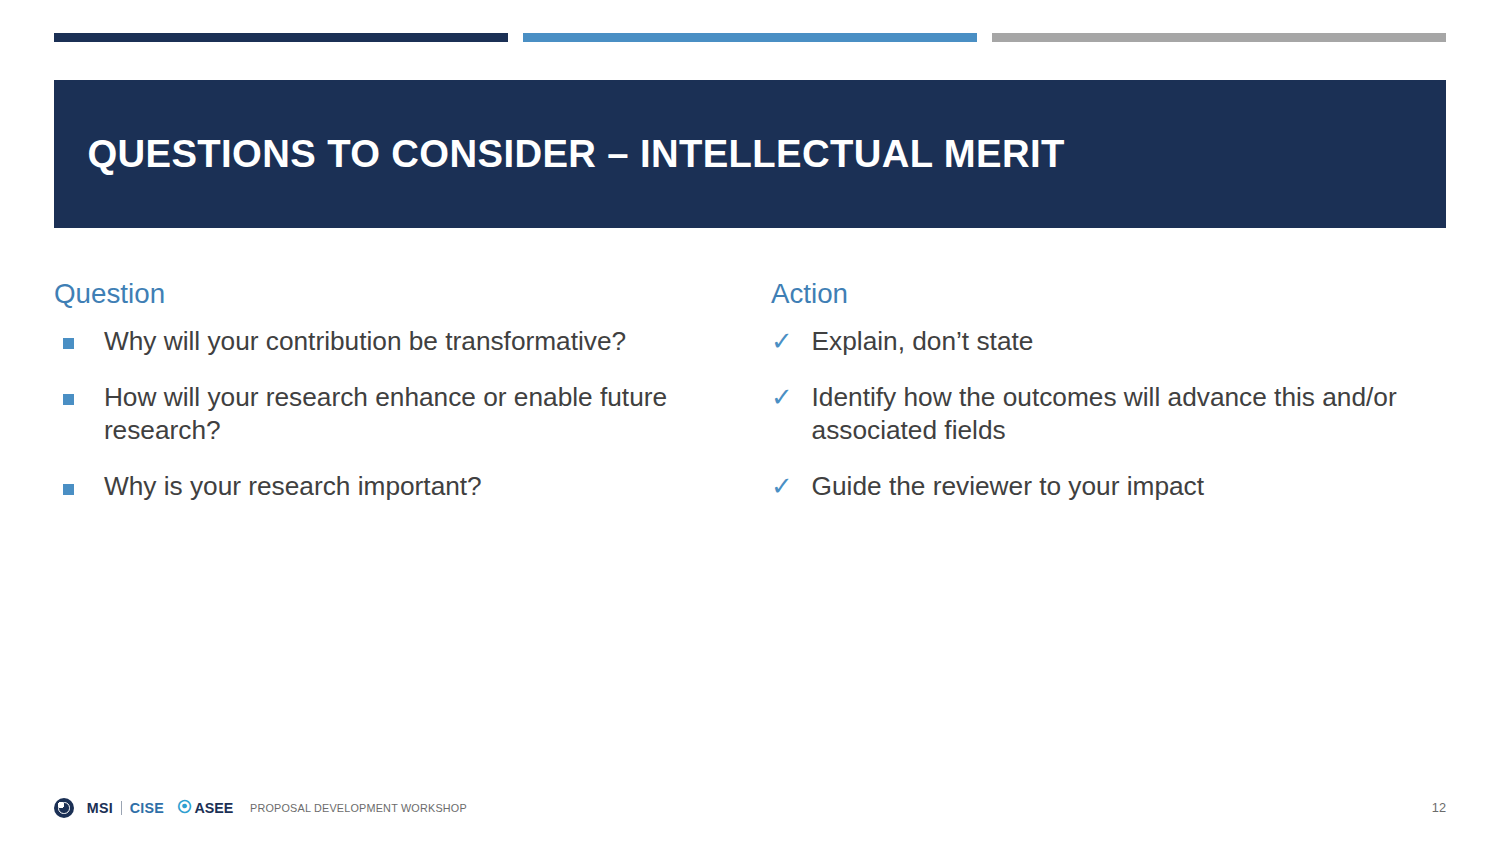Questions to Consider – Intellectual Merit
Question
Why will your contribution be transformative?
How will your research enhance or enable future research?
Why is your research important?
Action
Explain, don’t state
Identify how the outcomes will advance this and/or associated fields
Guide the reviewer to your impact
MSI CISE ⦿ASEE Proposal Development Workshop 12